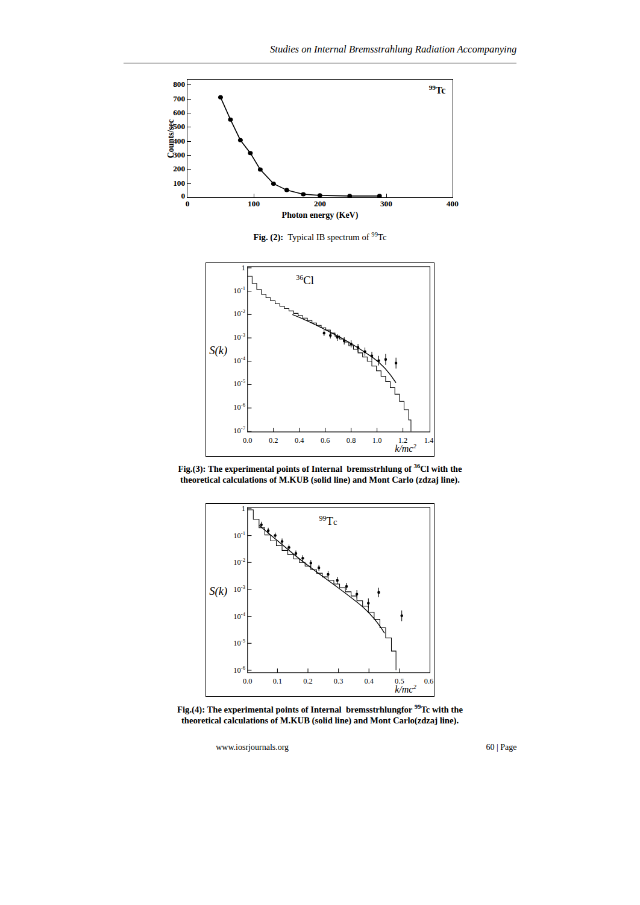Studies on Internal Bremsstrahlung Radiation Accompanying
Counts/sec 99Tc 800 700 600 500 400 300 200 100 0 0 100 200 300 400
Photon energy (KeV)
Fig. (2): Typical IB spectrum of 99Tc
S(k) 36Cl k/mc2 1 10-1 10-2 10-3 10-4 10-5 10-6 10-7 0.0 0.2 0.4 0.6 0.8 1.0 1.2 1.4
Fig.(3): The experimental points of Internal bremsstrhlung of 36Cl with the theoretical calculations of M.KUB (solid line) and Mont Carlo (zdzaj line).
S(k) 99Tc k/mc2 1 10-1 10-2 10-3 10-4 10-5 10-6 0.0 0.1 0.2 0.3 0.4 0.5 0.6
Fig.(4): The experimental points of Internal bremsstrhlungfor 99Tc with the theoretical calculations of M.KUB (solid line) and Mont Carlo(zdzaj line).
www.iosrjournals.org 60 | Page